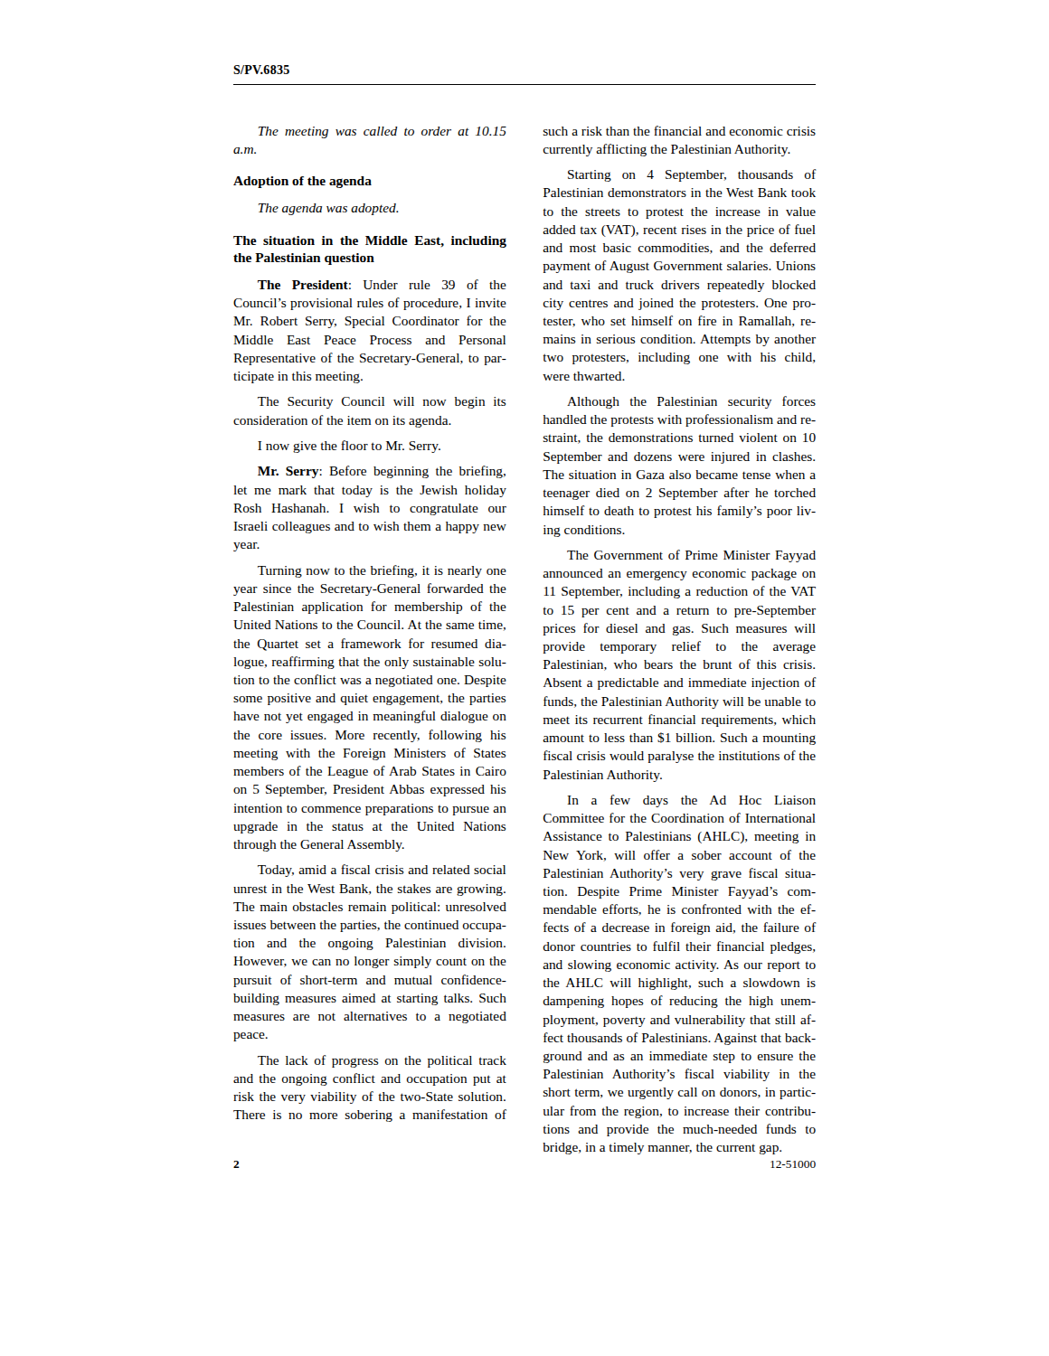S/PV.6835
The meeting was called to order at 10.15 a.m.
Adoption of the agenda
The agenda was adopted.
The situation in the Middle East, including the Palestinian question
The President: Under rule 39 of the Council’s provisional rules of procedure, I invite Mr. Robert Serry, Special Coordinator for the Middle East Peace Process and Personal Representative of the Secretary-General, to participate in this meeting.
The Security Council will now begin its consideration of the item on its agenda.
I now give the floor to Mr. Serry.
Mr. Serry: Before beginning the briefing, let me mark that today is the Jewish holiday Rosh Hashanah. I wish to congratulate our Israeli colleagues and to wish them a happy new year.
Turning now to the briefing, it is nearly one year since the Secretary-General forwarded the Palestinian application for membership of the United Nations to the Council. At the same time, the Quartet set a framework for resumed dialogue, reaffirming that the only sustainable solution to the conflict was a negotiated one. Despite some positive and quiet engagement, the parties have not yet engaged in meaningful dialogue on the core issues. More recently, following his meeting with the Foreign Ministers of States members of the League of Arab States in Cairo on 5 September, President Abbas expressed his intention to commence preparations to pursue an upgrade in the status at the United Nations through the General Assembly.
Today, amid a fiscal crisis and related social unrest in the West Bank, the stakes are growing. The main obstacles remain political: unresolved issues between the parties, the continued occupation and the ongoing Palestinian division. However, we can no longer simply count on the pursuit of short-term and mutual confidence-building measures aimed at starting talks. Such measures are not alternatives to a negotiated peace.
The lack of progress on the political track and the ongoing conflict and occupation put at risk the very viability of the two-State solution. There is no more sobering a manifestation of such a risk than the financial and economic crisis currently afflicting the Palestinian Authority.
Starting on 4 September, thousands of Palestinian demonstrators in the West Bank took to the streets to protest the increase in value added tax (VAT), recent rises in the price of fuel and most basic commodities, and the deferred payment of August Government salaries. Unions and taxi and truck drivers repeatedly blocked city centres and joined the protesters. One protester, who set himself on fire in Ramallah, remains in serious condition. Attempts by another two protesters, including one with his child, were thwarted.
Although the Palestinian security forces handled the protests with professionalism and restraint, the demonstrations turned violent on 10 September and dozens were injured in clashes. The situation in Gaza also became tense when a teenager died on 2 September after he torched himself to death to protest his family’s poor living conditions.
The Government of Prime Minister Fayyad announced an emergency economic package on 11 September, including a reduction of the VAT to 15 per cent and a return to pre-September prices for diesel and gas. Such measures will provide temporary relief to the average Palestinian, who bears the brunt of this crisis. Absent a predictable and immediate injection of funds, the Palestinian Authority will be unable to meet its recurrent financial requirements, which amount to less than $1 billion. Such a mounting fiscal crisis would paralyse the institutions of the Palestinian Authority.
In a few days the Ad Hoc Liaison Committee for the Coordination of International Assistance to Palestinians (AHLC), meeting in New York, will offer a sober account of the Palestinian Authority’s very grave fiscal situation. Despite Prime Minister Fayyad’s commendable efforts, he is confronted with the effects of a decrease in foreign aid, the failure of donor countries to fulfil their financial pledges, and slowing economic activity. As our report to the AHLC will highlight, such a slowdown is dampening hopes of reducing the high unemployment, poverty and vulnerability that still affect thousands of Palestinians. Against that background and as an immediate step to ensure the Palestinian Authority’s fiscal viability in the short term, we urgently call on donors, in particular from the region, to increase their contributions and provide the much-needed funds to bridge, in a timely manner, the current gap.
2 12-51000